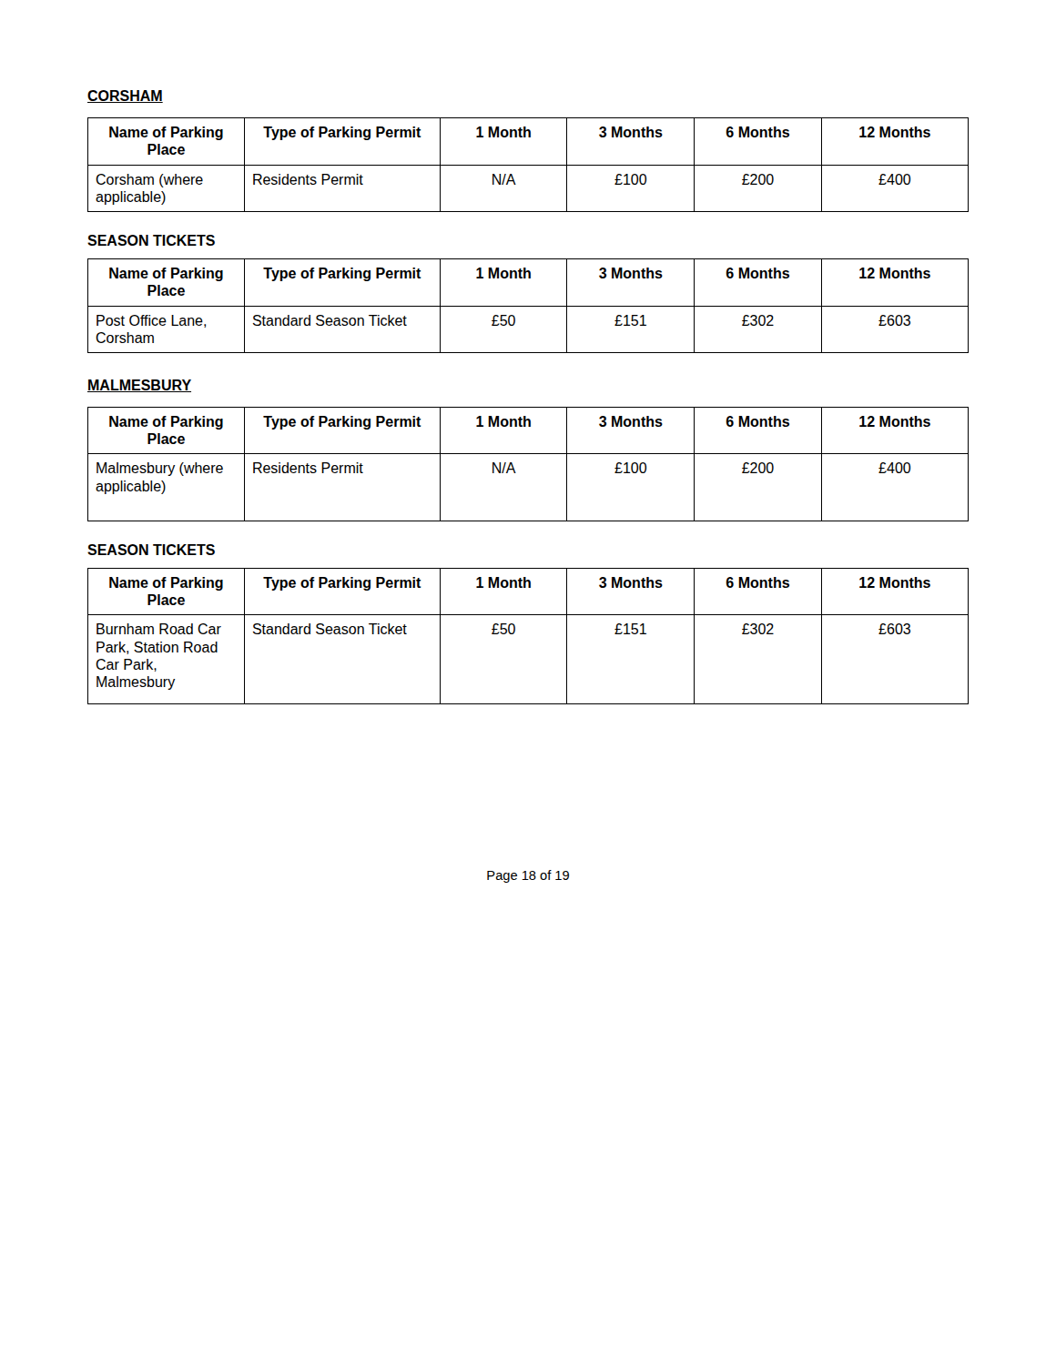CORSHAM
| Name of Parking Place | Type of Parking Permit | 1 Month | 3 Months | 6 Months | 12 Months |
| --- | --- | --- | --- | --- | --- |
| Corsham (where applicable) | Residents Permit | N/A | £100 | £200 | £400 |
SEASON TICKETS
| Name of Parking Place | Type of Parking Permit | 1 Month | 3 Months | 6 Months | 12 Months |
| --- | --- | --- | --- | --- | --- |
| Post Office Lane, Corsham | Standard Season Ticket | £50 | £151 | £302 | £603 |
MALMESBURY
| Name of Parking Place | Type of Parking Permit | 1 Month | 3 Months | 6 Months | 12 Months |
| --- | --- | --- | --- | --- | --- |
| Malmesbury (where applicable) | Residents Permit | N/A | £100 | £200 | £400 |
SEASON TICKETS
| Name of Parking Place | Type of Parking Permit | 1 Month | 3 Months | 6 Months | 12 Months |
| --- | --- | --- | --- | --- | --- |
| Burnham Road Car Park, Station Road Car Park, Malmesbury | Standard Season Ticket | £50 | £151 | £302 | £603 |
Page 18 of 19